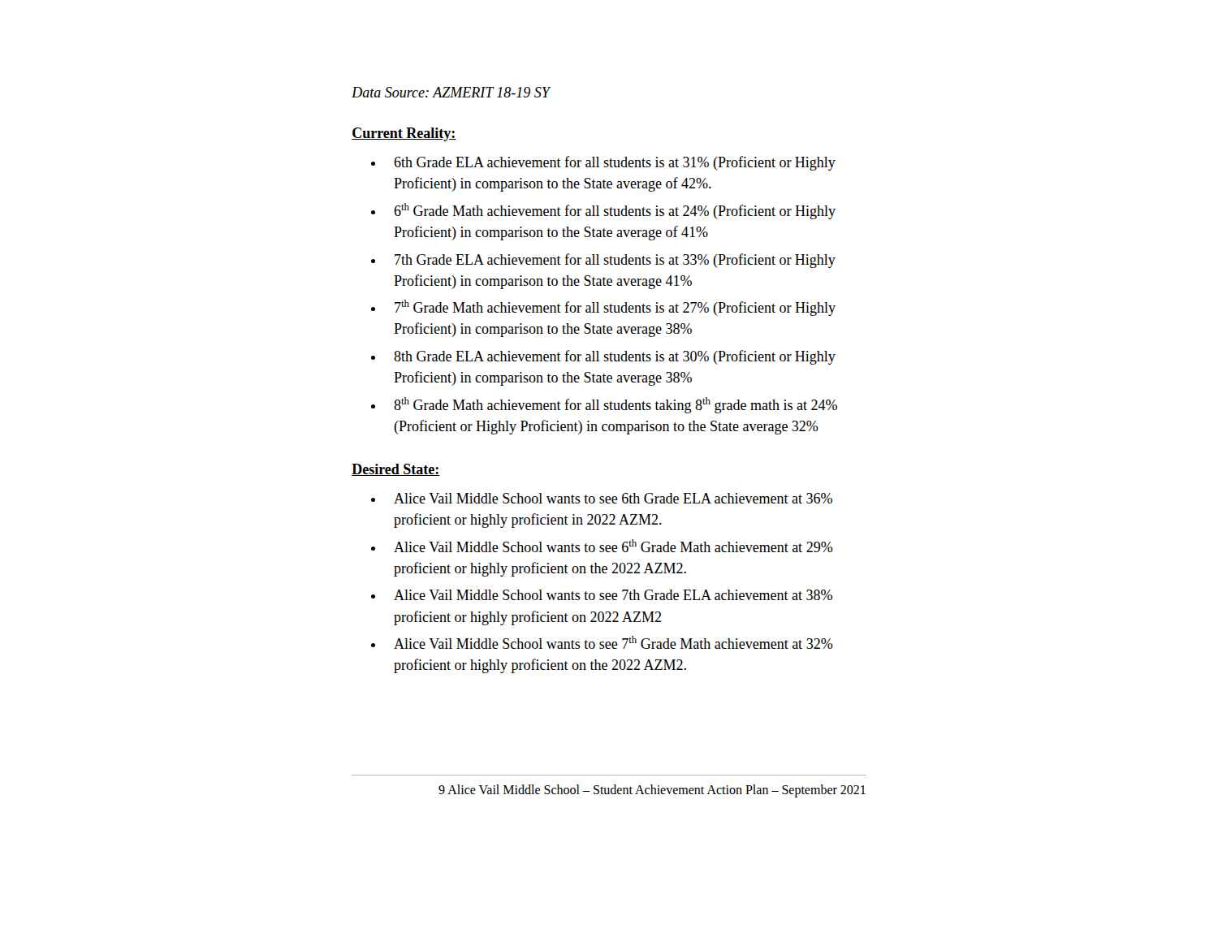Data Source: AZMERIT 18-19 SY
Current Reality:
6th Grade ELA achievement for all students is at 31% (Proficient or Highly Proficient) in comparison to the State average of 42%.
6th Grade Math achievement for all students is at 24% (Proficient or Highly Proficient) in comparison to the State average of 41%
7th Grade ELA achievement for all students is at 33% (Proficient or Highly Proficient) in comparison to the State average 41%
7th Grade Math achievement for all students is at 27% (Proficient or Highly Proficient) in comparison to the State average 38%
8th Grade ELA achievement for all students is at 30% (Proficient or Highly Proficient) in comparison to the State average 38%
8th Grade Math achievement for all students taking 8th grade math is at 24% (Proficient or Highly Proficient) in comparison to the State average 32%
Desired State:
Alice Vail Middle School wants to see 6th Grade ELA achievement at 36% proficient or highly proficient in 2022 AZM2.
Alice Vail Middle School wants to see 6th Grade Math achievement at 29% proficient or highly proficient on the 2022 AZM2.
Alice Vail Middle School wants to see 7th Grade ELA achievement at 38% proficient or highly proficient on 2022 AZM2
Alice Vail Middle School wants to see 7th Grade Math achievement at 32% proficient or highly proficient on the 2022 AZM2.
9 Alice Vail Middle School – Student Achievement Action Plan – September 2021